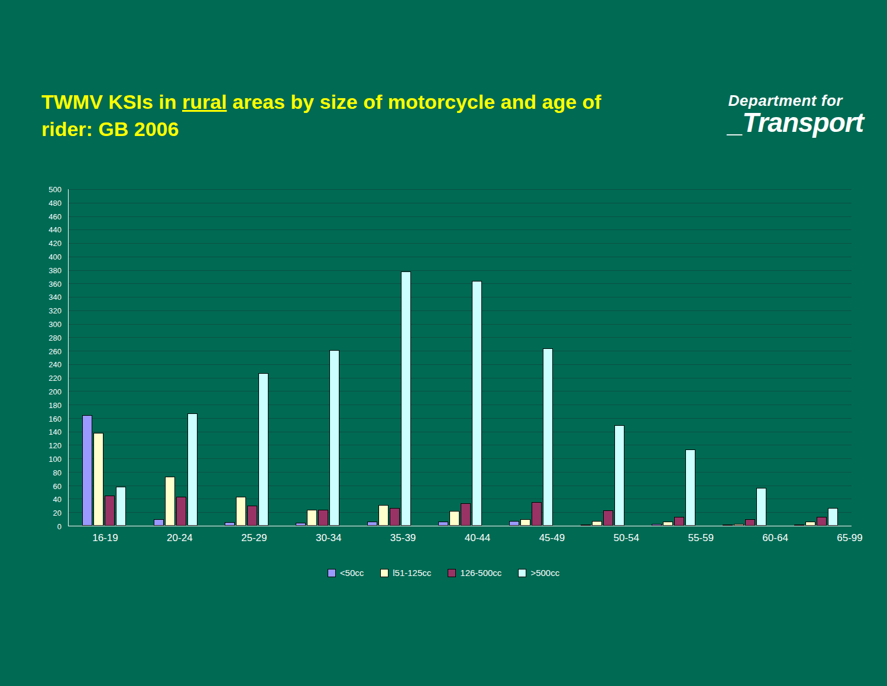TWMV KSIs in rural areas by size of motorcycle and age of rider: GB 2006
Department for
Transport
500 480 460 440 420 400 380 360 340 320 300 280 260 240 220 200 180 160 140 120 100 80 60 40 20 0
16-19
20-24
25-29
30-34
35-39
40-44
45-49
50-54
55-59
60-64
65-99
<50cc
l51-125cc
126-500cc
>500cc